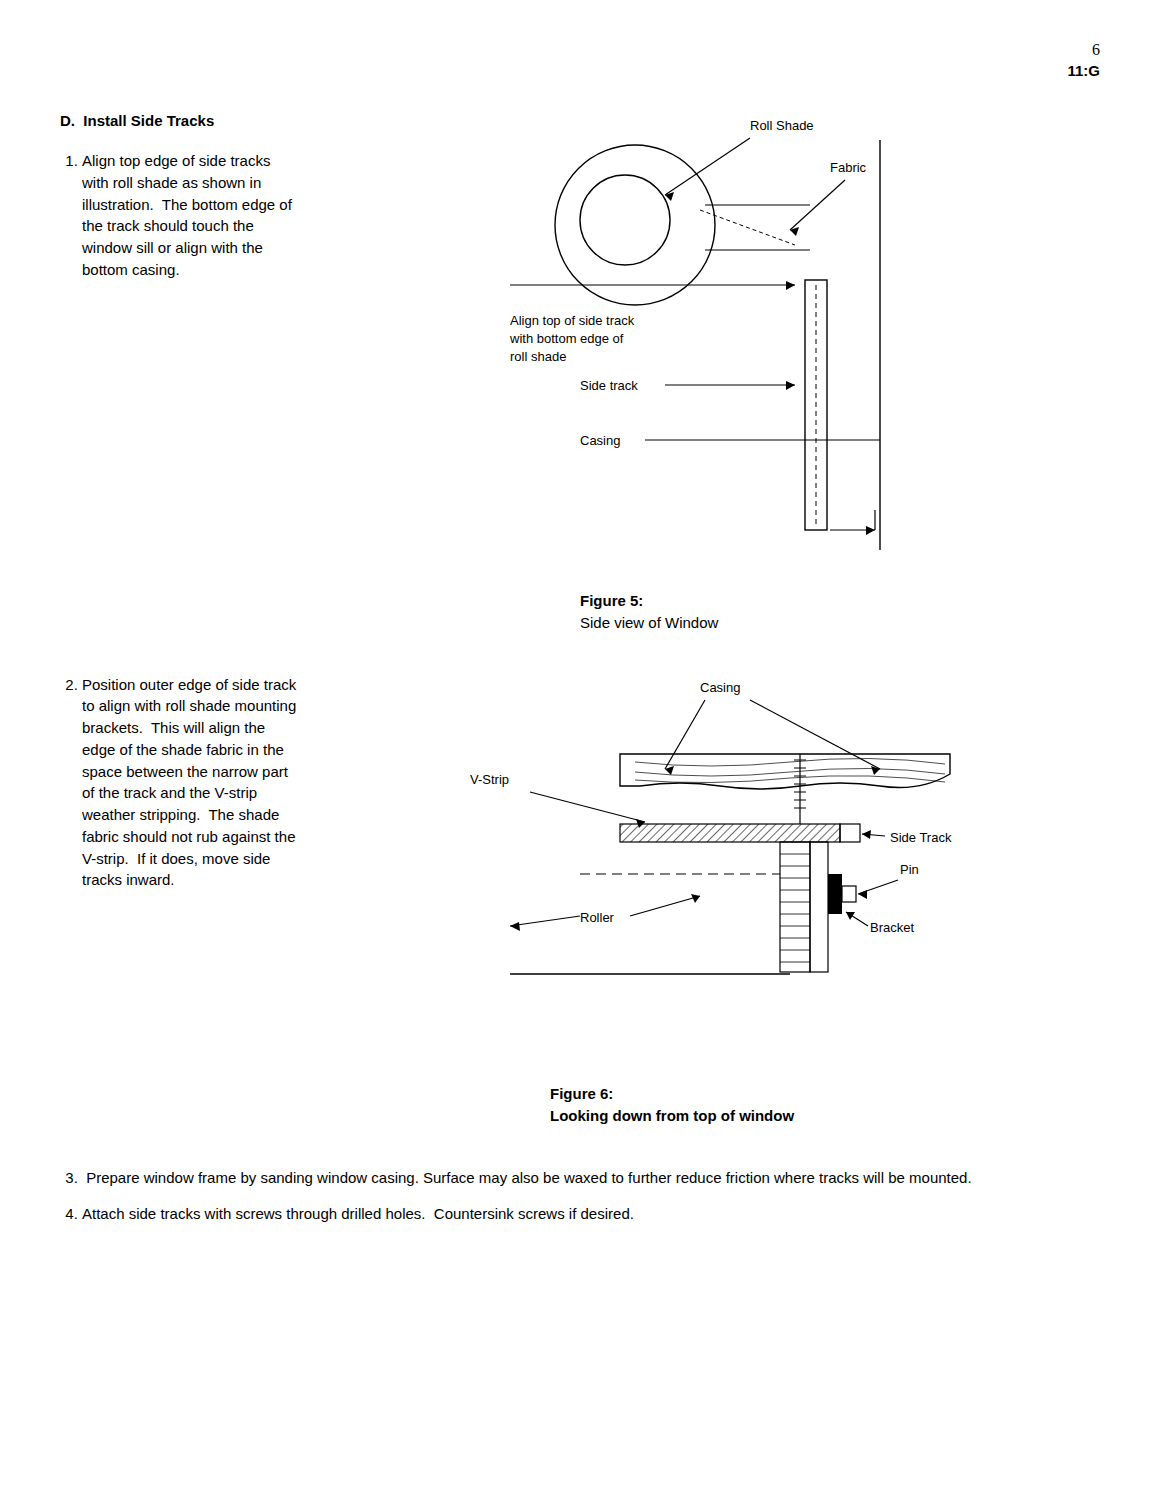6
11:G
D. Install Side Tracks
Align top edge of side tracks with roll shade as shown in illustration. The bottom edge of the track should touch the window sill or align with the bottom casing.
Roll Shade Fabric Align top of side track with bottom edge of roll shade Side track Casing
Figure 5:
Side view of Window
Position outer edge of side track to align with roll shade mounting brackets. This will align the edge of the shade fabric in the space between the narrow part of the track and the V-strip weather stripping. The shade fabric should not rub against the V-strip. If it does, move side tracks inward.
Casing V-Strip Side Track Pin Bracket Roller
Figure 6:
Looking down from top of window
Prepare window frame by sanding window casing. Surface may also be waxed to further reduce friction where tracks will be mounted.
Attach side tracks with screws through drilled holes. Countersink screws if desired.